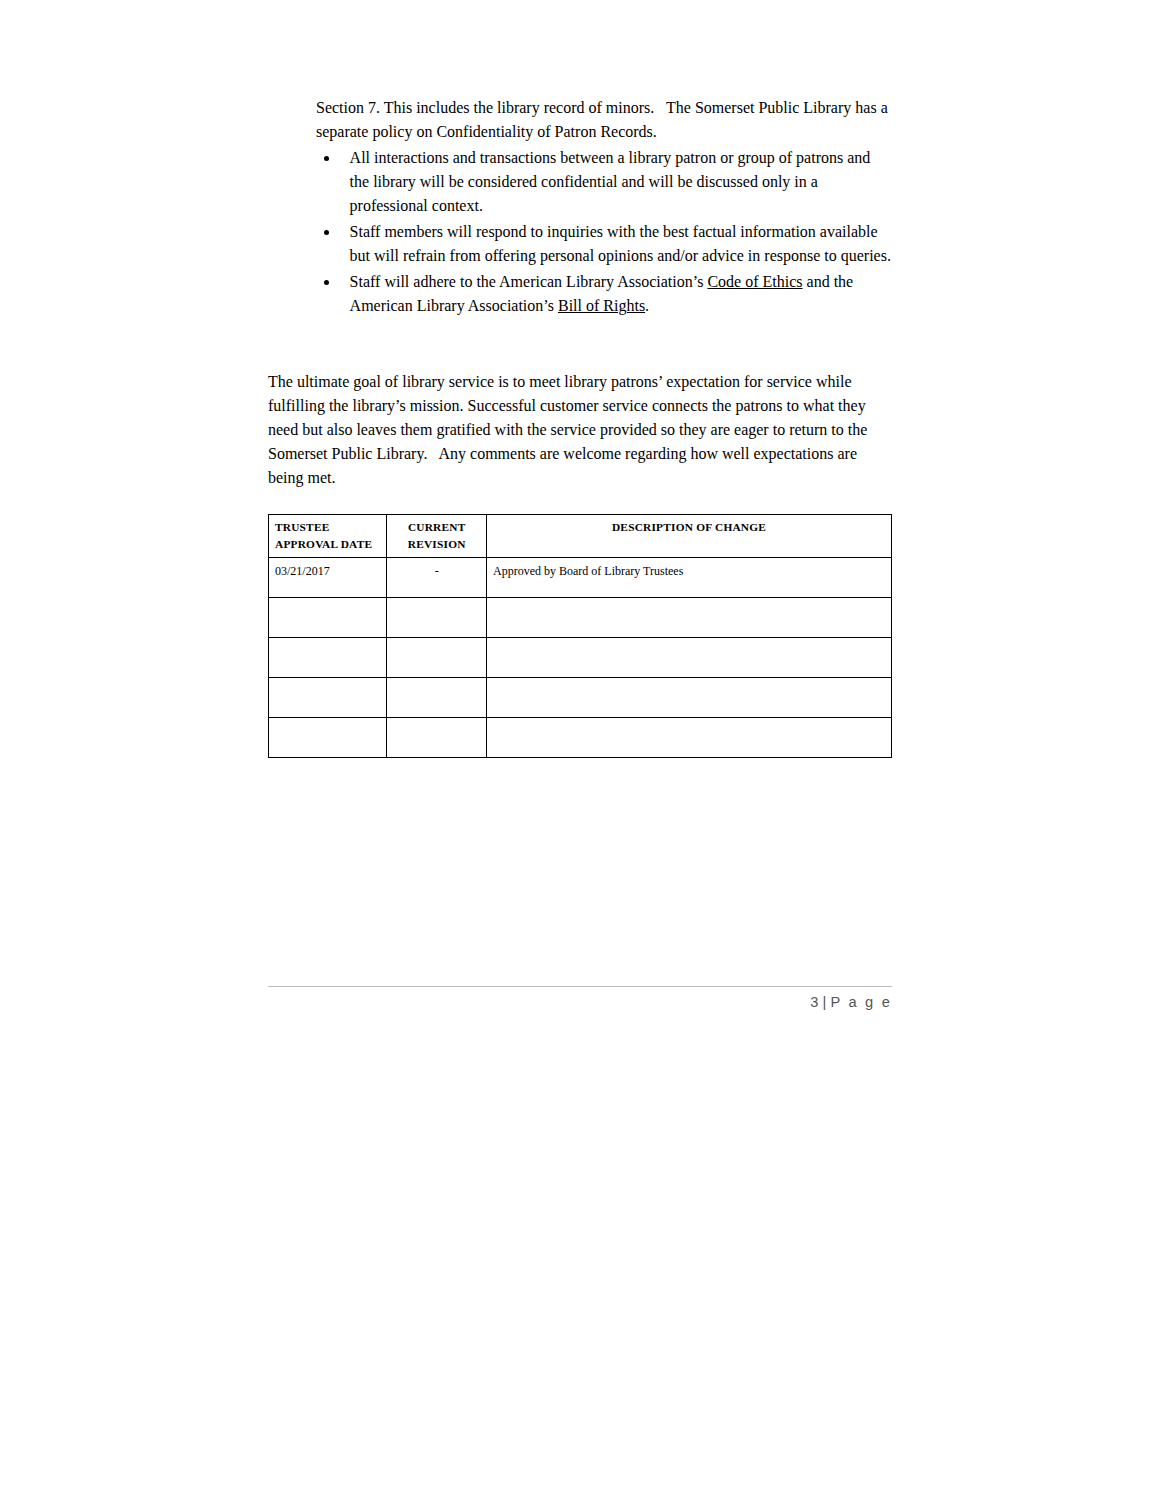Section 7. This includes the library record of minors. The Somerset Public Library has a separate policy on Confidentiality of Patron Records.
All interactions and transactions between a library patron or group of patrons and the library will be considered confidential and will be discussed only in a professional context.
Staff members will respond to inquiries with the best factual information available but will refrain from offering personal opinions and/or advice in response to queries.
Staff will adhere to the American Library Association’s Code of Ethics and the American Library Association’s Bill of Rights.
The ultimate goal of library service is to meet library patrons’ expectation for service while fulfilling the library’s mission. Successful customer service connects the patrons to what they need but also leaves them gratified with the service provided so they are eager to return to the Somerset Public Library. Any comments are welcome regarding how well expectations are being met.
| TRUSTEE APPROVAL DATE | CURRENT REVISION | DESCRIPTION OF CHANGE |
| --- | --- | --- |
| 03/21/2017 | - | Approved by Board of Library Trustees |
3 | P a g e